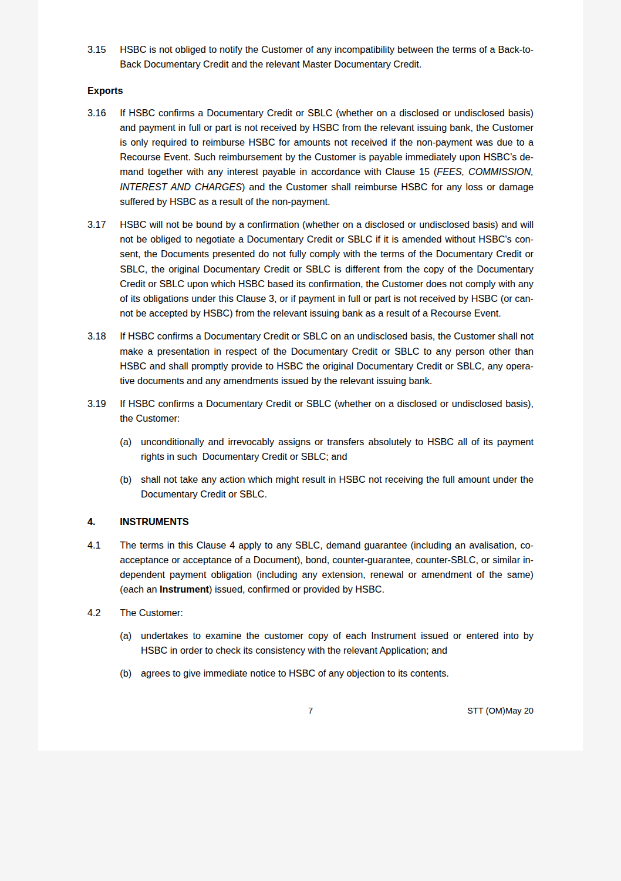3.15 HSBC is not obliged to notify the Customer of any incompatibility between the terms of a Back-to-Back Documentary Credit and the relevant Master Documentary Credit.
Exports
3.16 If HSBC confirms a Documentary Credit or SBLC (whether on a disclosed or undisclosed basis) and payment in full or part is not received by HSBC from the relevant issuing bank, the Customer is only required to reimburse HSBC for amounts not received if the non-payment was due to a Recourse Event. Such reimbursement by the Customer is payable immediately upon HSBC’s demand together with any interest payable in accordance with Clause 15 (FEES, COMMISSION, INTEREST AND CHARGES) and the Customer shall reimburse HSBC for any loss or damage suffered by HSBC as a result of the non-payment.
3.17 HSBC will not be bound by a confirmation (whether on a disclosed or undisclosed basis) and will not be obliged to negotiate a Documentary Credit or SBLC if it is amended without HSBC's consent, the Documents presented do not fully comply with the terms of the Documentary Credit or SBLC, the original Documentary Credit or SBLC is different from the copy of the Documentary Credit or SBLC upon which HSBC based its confirmation, the Customer does not comply with any of its obligations under this Clause 3, or if payment in full or part is not received by HSBC (or cannot be accepted by HSBC) from the relevant issuing bank as a result of a Recourse Event.
3.18 If HSBC confirms a Documentary Credit or SBLC on an undisclosed basis, the Customer shall not make a presentation in respect of the Documentary Credit or SBLC to any person other than HSBC and shall promptly provide to HSBC the original Documentary Credit or SBLC, any operative documents and any amendments issued by the relevant issuing bank.
3.19 If HSBC confirms a Documentary Credit or SBLC (whether on a disclosed or undisclosed basis), the Customer:
(a) unconditionally and irrevocably assigns or transfers absolutely to HSBC all of its payment rights in such Documentary Credit or SBLC; and
(b) shall not take any action which might result in HSBC not receiving the full amount under the Documentary Credit or SBLC.
4. INSTRUMENTS
4.1 The terms in this Clause 4 apply to any SBLC, demand guarantee (including an avalisation, co-acceptance or acceptance of a Document), bond, counter-guarantee, counter-SBLC, or similar independent payment obligation (including any extension, renewal or amendment of the same)(each an Instrument) issued, confirmed or provided by HSBC.
4.2 The Customer:
(a) undertakes to examine the customer copy of each Instrument issued or entered into by HSBC in order to check its consistency with the relevant Application; and
(b) agrees to give immediate notice to HSBC of any objection to its contents.
7
STT (OM)May 20